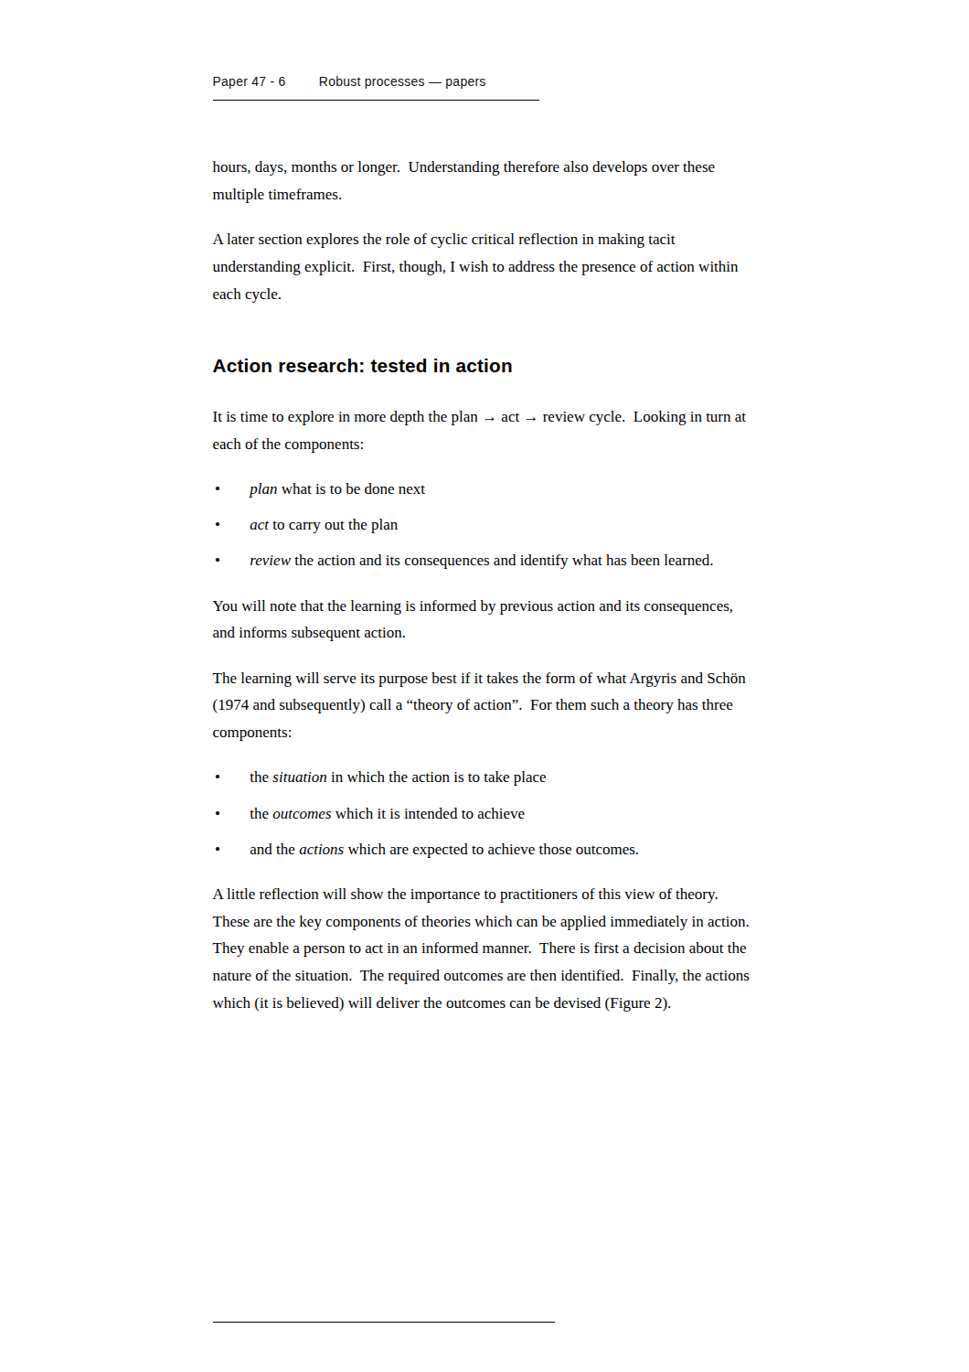Paper 47 - 6 Robust processes — papers
hours, days, months or longer. Understanding therefore also develops over these multiple timeframes.
A later section explores the role of cyclic critical reflection in making tacit understanding explicit. First, though, I wish to address the presence of action within each cycle.
Action research: tested in action
It is time to explore in more depth the plan → act → review cycle. Looking in turn at each of the components:
plan what is to be done next
act to carry out the plan
review the action and its consequences and identify what has been learned.
You will note that the learning is informed by previous action and its consequences, and informs subsequent action.
The learning will serve its purpose best if it takes the form of what Argyris and Schön (1974 and subsequently) call a “theory of action”. For them such a theory has three components:
the situation in which the action is to take place
the outcomes which it is intended to achieve
and the actions which are expected to achieve those outcomes.
A little reflection will show the importance to practitioners of this view of theory. These are the key components of theories which can be applied immediately in action. They enable a person to act in an informed manner. There is first a decision about the nature of the situation. The required outcomes are then identified. Finally, the actions which (it is believed) will deliver the outcomes can be devised (Figure 2).